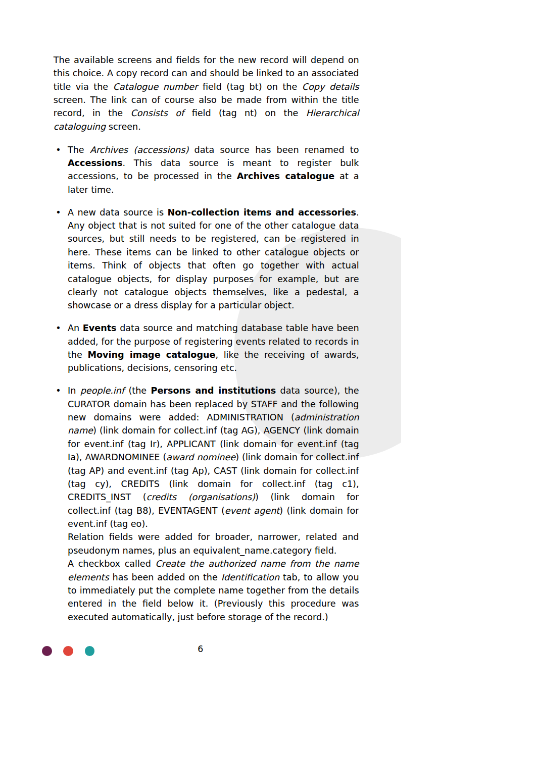The available screens and fields for the new record will depend on this choice. A copy record can and should be linked to an associated title via the Catalogue number field (tag bt) on the Copy details screen. The link can of course also be made from within the title record, in the Consists of field (tag nt) on the Hierarchical cataloguing screen.
The Archives (accessions) data source has been renamed to Accessions. This data source is meant to register bulk accessions, to be processed in the Archives catalogue at a later time.
A new data source is Non-collection items and accessories. Any object that is not suited for one of the other catalogue data sources, but still needs to be registered, can be registered in here. These items can be linked to other catalogue objects or items. Think of objects that often go together with actual catalogue objects, for display purposes for example, but are clearly not catalogue objects themselves, like a pedestal, a showcase or a dress display for a particular object.
An Events data source and matching database table have been added, for the purpose of registering events related to records in the Moving image catalogue, like the receiving of awards, publications, decisions, censoring etc.
In people.inf (the Persons and institutions data source), the CURATOR domain has been replaced by STAFF and the following new domains were added: ADMINISTRATION (administration name) (link domain for collect.inf (tag AG), AGENCY (link domain for event.inf (tag Ir), APPLICANT (link domain for event.inf (tag Ia), AWARDNOMINEE (award nominee) (link domain for collect.inf (tag AP) and event.inf (tag Ap), CAST (link domain for collect.inf (tag cy), CREDITS (link domain for collect.inf (tag c1), CREDITS_INST (credits (organisations)) (link domain for collect.inf (tag B8), EVENTAGENT (event agent) (link domain for event.inf (tag eo).
Relation fields were added for broader, narrower, related and pseudonym names, plus an equivalent_name.category field.
A checkbox called Create the authorized name from the name elements has been added on the Identification tab, to allow you to immediately put the complete name together from the details entered in the field below it. (Previously this procedure was executed automatically, just before storage of the record.)
6